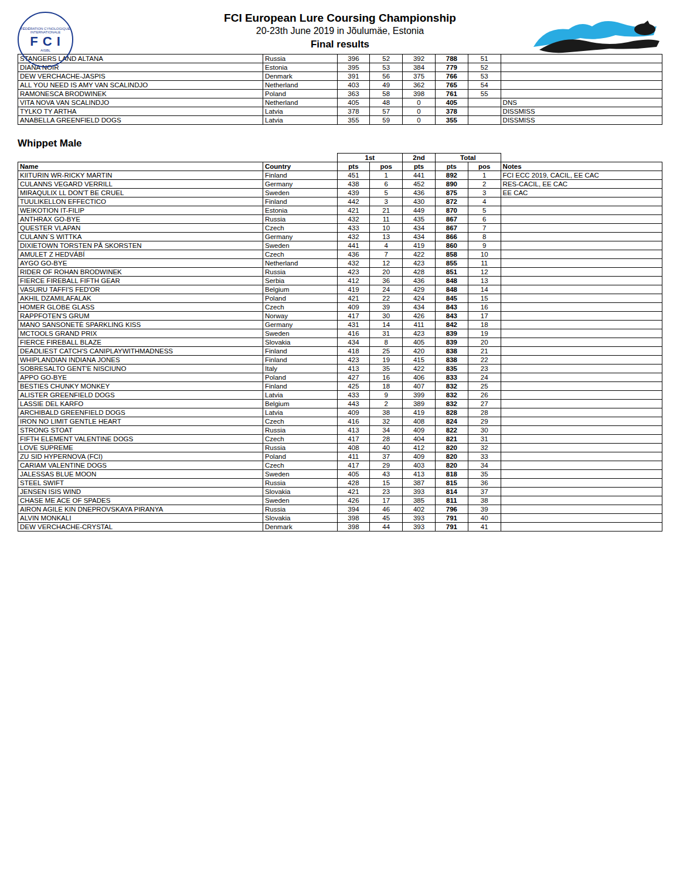FÉDÉRATION CYNOLOGIQUE INTERNATIONALE
F C I
AISBL
FCI European Lure Coursing Championship
20-23th June 2019 in Jõulumäe, Estonia
Final results
| STANGERS LAND ALTANA | Russia | 396 | 52 | 392 | 788 | 51 | |
| DIANA NOIR | Estonia | 395 | 53 | 384 | 779 | 52 | |
| DEW VERCHACHE-JASPIS | Denmark | 391 | 56 | 375 | 766 | 53 | |
| ALL YOU NEED IS AMY VAN SCALINDJO | Netherland | 403 | 49 | 362 | 765 | 54 | |
| RAMONESCA BRODWINEK | Poland | 363 | 58 | 398 | 761 | 55 | |
| VITA NOVA VAN SCALINDJO | Netherland | 405 | 48 | 0 | 405 | | DNS |
| TYLKO TY ARTHA | Latvia | 378 | 57 | 0 | 378 | | DISSMISS |
| ANABELLA GREENFIELD DOGS | Latvia | 355 | 59 | 0 | 355 | | DISSMISS |
Whippet Male
| | | 1st | 2nd | Total | |
| Name | Country | pts | pos | pts | pts | pos | Notes |
| KIITURIN WR-RICKY MARTIN | Finland | 451 | 1 | 441 | 892 | 1 | FCI ECC 2019, CACIL, EE CAC |
| CULANNS VEGARD VERRILL | Germany | 438 | 6 | 452 | 890 | 2 | RES-CACIL, EE CAC |
| MIRAQULIX LL DON'T BE CRUEL | Sweden | 439 | 5 | 436 | 875 | 3 | EE CAC |
| TUULIKELLON EFFECTICO | Finland | 442 | 3 | 430 | 872 | 4 | |
| WEIKOTION IT-FILIP | Estonia | 421 | 21 | 449 | 870 | 5 | |
| ANTHRAX GO-BYE | Russia | 432 | 11 | 435 | 867 | 6 | |
| QUESTER VLAPAN | Czech | 433 | 10 | 434 | 867 | 7 | |
| CULANN`S WITTKA | Germany | 432 | 13 | 434 | 866 | 8 | |
| DIXIETOWN TORSTEN PÅ SKORSTEN | Sweden | 441 | 4 | 419 | 860 | 9 | |
| AMULET Z HEDVÁBÍ | Czech | 436 | 7 | 422 | 858 | 10 | |
| AYGO GO-BYE | Netherland | 432 | 12 | 423 | 855 | 11 | |
| RIDER OF ROHAN BRODWINEK | Russia | 423 | 20 | 428 | 851 | 12 | |
| FIERCE FIREBALL FIFTH GEAR | Serbia | 412 | 36 | 436 | 848 | 13 | |
| VASURU TAFFI'S FED'OR | Belgium | 419 | 24 | 429 | 848 | 14 | |
| AKHIL DZAMILAFALAK | Poland | 421 | 22 | 424 | 845 | 15 | |
| HOMER GLOBE GLASS | Czech | 409 | 39 | 434 | 843 | 16 | |
| RAPPFOTEN'S GRUM | Norway | 417 | 30 | 426 | 843 | 17 | |
| MANO SANSONETÈ SPARKLING KISS | Germany | 431 | 14 | 411 | 842 | 18 | |
| MCTOOLS GRAND PRIX | Sweden | 416 | 31 | 423 | 839 | 19 | |
| FIERCE FIREBALL BLAZE | Slovakia | 434 | 8 | 405 | 839 | 20 | |
| DEADLIEST CATCH'S CANIPLAYWITHMADNESS | Finland | 418 | 25 | 420 | 838 | 21 | |
| WHIPLANDIAN INDIANA JONES | Finland | 423 | 19 | 415 | 838 | 22 | |
| SOBRESALTO GENT'E NISCIUNO | Italy | 413 | 35 | 422 | 835 | 23 | |
| APPO GO-BYE | Poland | 427 | 16 | 406 | 833 | 24 | |
| BESTIES CHUNKY MONKEY | Finland | 425 | 18 | 407 | 832 | 25 | |
| ALISTER GREENFIELD DOGS | Latvia | 433 | 9 | 399 | 832 | 26 | |
| LASSIE DEL KARFO | Belgium | 443 | 2 | 389 | 832 | 27 | |
| ARCHIBALD GREENFIELD DOGS | Latvia | 409 | 38 | 419 | 828 | 28 | |
| IRON NO LIMIT GENTLE HEART | Czech | 416 | 32 | 408 | 824 | 29 | |
| STRONG STOAT | Russia | 413 | 34 | 409 | 822 | 30 | |
| FIFTH ELEMENT VALENTINE DOGS | Czech | 417 | 28 | 404 | 821 | 31 | |
| LOVE SUPREME | Russia | 408 | 40 | 412 | 820 | 32 | |
| ZU SID HYPERNOVA (FCI) | Poland | 411 | 37 | 409 | 820 | 33 | |
| CARIAM VALENTINE DOGS | Czech | 417 | 29 | 403 | 820 | 34 | |
| JALESSAS BLUE MOON | Sweden | 405 | 43 | 413 | 818 | 35 | |
| STEEL SWIFT | Russia | 428 | 15 | 387 | 815 | 36 | |
| JENSEN ISIS WIND | Slovakia | 421 | 23 | 393 | 814 | 37 | |
| CHASE ME ACE OF SPADES | Sweden | 426 | 17 | 385 | 811 | 38 | |
| AIRON AGILE KIN DNEPROVSKAYA PIRANYA | Russia | 394 | 46 | 402 | 796 | 39 | |
| ALVIN MONKALI | Slovakia | 398 | 45 | 393 | 791 | 40 | |
| DEW VERCHACHE-CRYSTAL | Denmark | 398 | 44 | 393 | 791 | 41 | |